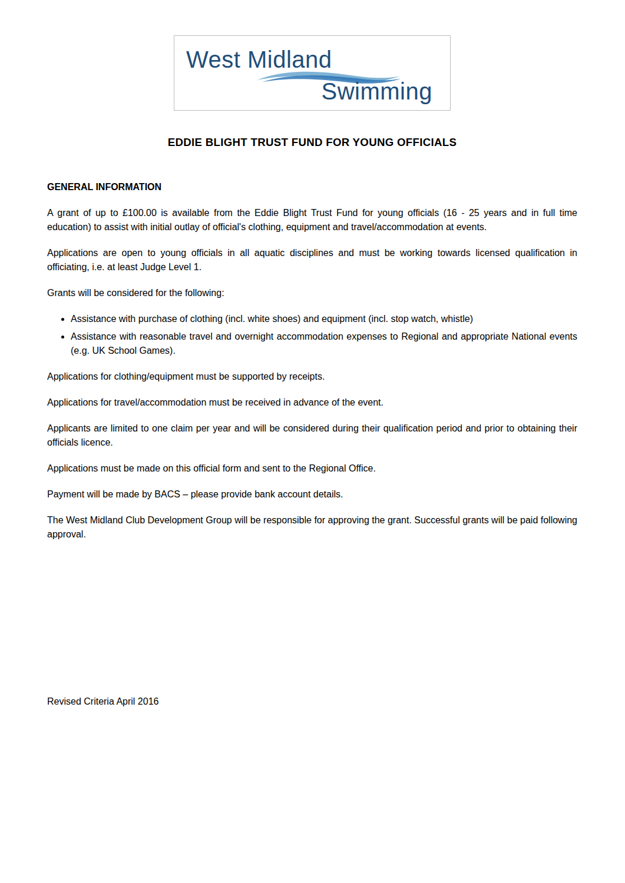West Midland
Swimming
EDDIE BLIGHT TRUST FUND FOR YOUNG OFFICIALS
GENERAL INFORMATION
A grant of up to £100.00 is available from the Eddie Blight Trust Fund for young officials (16 - 25 years and in full time education) to assist with initial outlay of official's clothing, equipment and travel/accommodation at events.
Applications are open to young officials in all aquatic disciplines and must be working towards licensed qualification in officiating, i.e. at least Judge Level 1.
Grants will be considered for the following:
Assistance with purchase of clothing (incl. white shoes) and equipment (incl. stop watch, whistle)
Assistance with reasonable travel and overnight accommodation expenses to Regional and appropriate National events (e.g. UK School Games).
Applications for clothing/equipment must be supported by receipts.
Applications for travel/accommodation must be received in advance of the event.
Applicants are limited to one claim per year and will be considered during their qualification period and prior to obtaining their officials licence.
Applications must be made on this official form and sent to the Regional Office.
Payment will be made by BACS – please provide bank account details.
The West Midland Club Development Group will be responsible for approving the grant. Successful grants will be paid following approval.
Revised Criteria April 2016